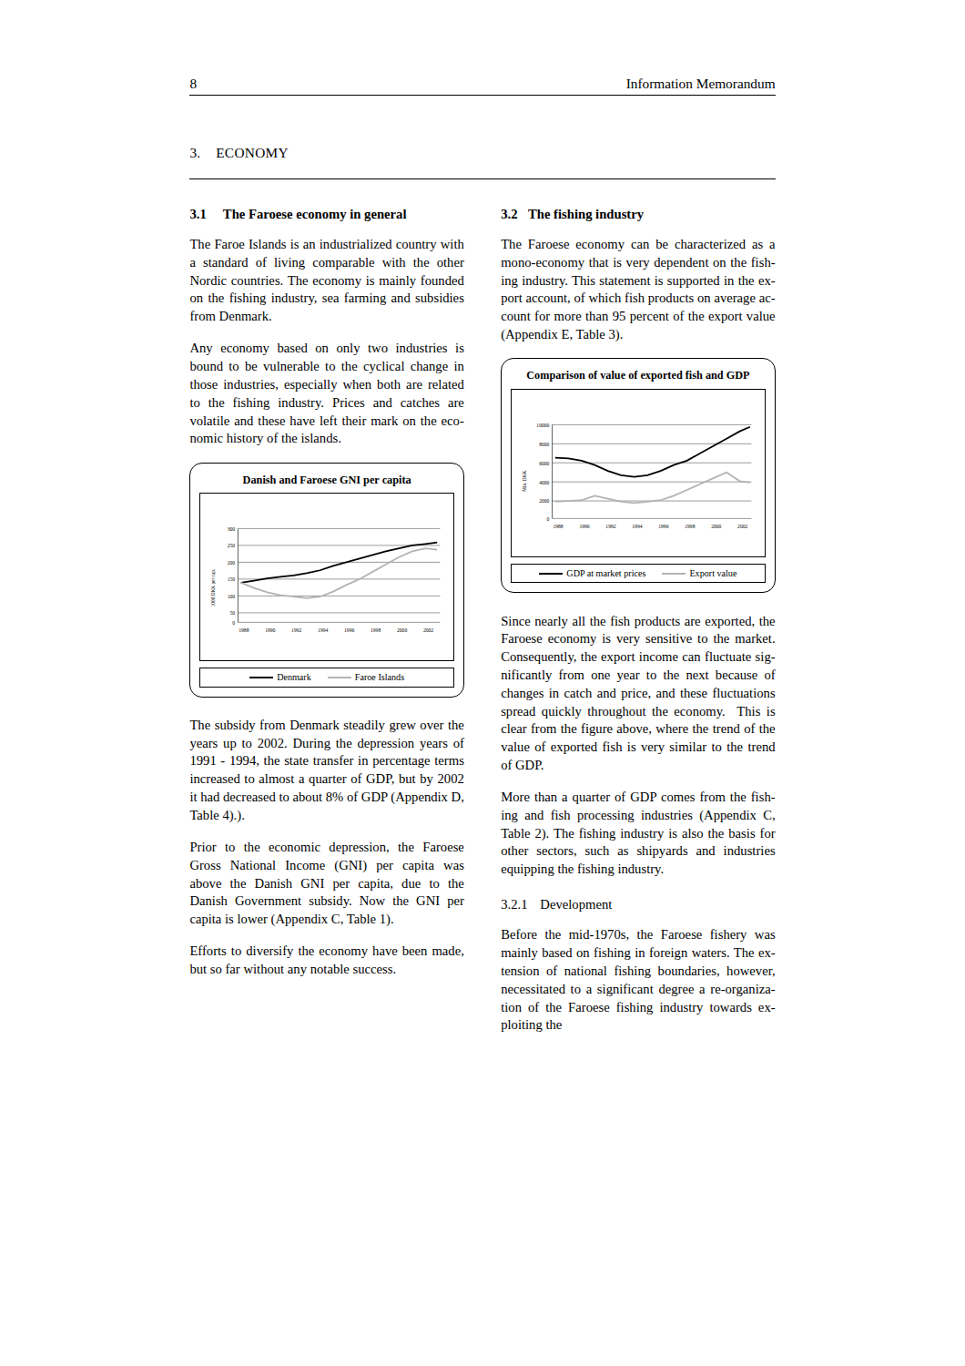8
Information Memorandum
3. ECONOMY
3.1 The Faroese economy in general
The Faroe Islands is an industrialized country with a standard of living comparable with the other Nordic countries. The economy is mainly founded on the fishing industry, sea farming and subsidies from Denmark.
Any economy based on only two industries is bound to be vulnerable to the cyclical change in those in­dustries, especially when both are related to the fishing industry. Prices and catches are volatile and these have left their mark on the economic history of the islands.
Danish and Faroese GNI per capita
1000 DKK per cap. 300 250 200 150 100 50 0 1988 1990 1992 1994 1996 1998 2000 2002
Denmark Faroe Islands
The subsidy from Denmark steadily grew over the years up to 2002. During the depression years of 1991 - 1994, the state transfer in percentage terms increased to almost a quarter of GDP, but by 2002 it had decreased to about 8% of GDP (Appendix D, Table 4).).
Prior to the economic depression, the Faroese Gross National Income (GNI) per capita was above the Danish GNI per capita, due to the Danish Govern­ment subsidy. Now the GNI per capita is lower (Ap­pendix C, Table 1).
Efforts to diversify the economy have been made, but so far without any notable success.
3.2 The fishing industry
The Faroese economy can be characterized as a mono-economy that is very dependent on the fishing industry. This statement is supported in the export account, of which fish products on average account for more than 95 percent of the export value (Ap­pendix E, Table 3).
Comparison of value of exported fish and GDP
Mio. DKK. 10000 8000 6000 4000 2000 0 1988 1990 1992 1994 1996 1998 2000 2002
GDP at market prices Export value
Since nearly all the fish products are exported, the Faroese economy is very sensitive to the market. Consequently, the export income can fluctuate sig­nificantly from one year to the next because of changes in catch and price, and these fluctuations spread quickly throughout the economy. This is clear from the figure above, where the trend of the value of exported fish is very similar to the trend of GDP.
More than a quarter of GDP comes from the fishing and fish processing industries (Appendix C, Table 2). The fishing industry is also the basis for other sectors, such as shipyards and industries equipping the fishing industry.
3.2.1 Development
Before the mid-1970s, the Faroese fishery was mainly based on fishing in foreign waters. The ex­tension of national fishing boundaries, however, ne­cessitated to a significant degree a re-organization of the Faroese fishing industry towards exploiting the